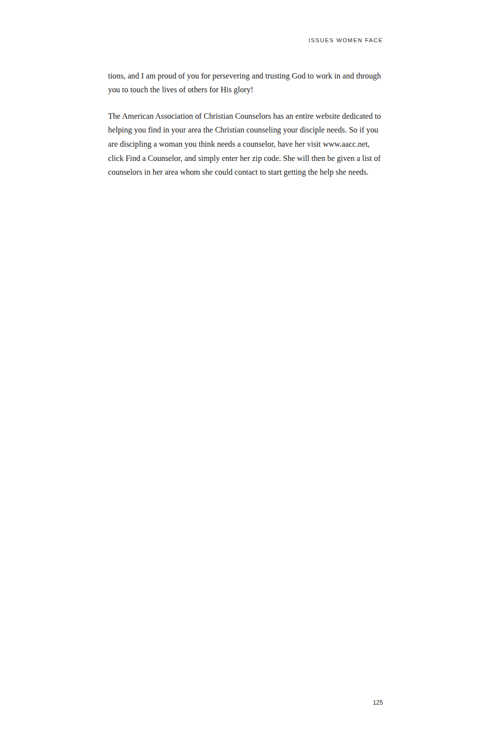Issues Women Face
tions, and I am proud of you for persevering and trusting God to work in and through you to touch the lives of others for His glory!
The American Association of Christian Counselors has an entire website dedicated to helping you find in your area the Christian counseling your disciple needs. So if you are discipling a woman you think needs a counselor, have her visit www.aacc.net, click Find a Counselor, and simply enter her zip code. She will then be given a list of counselors in her area whom she could contact to start getting the help she needs.
125